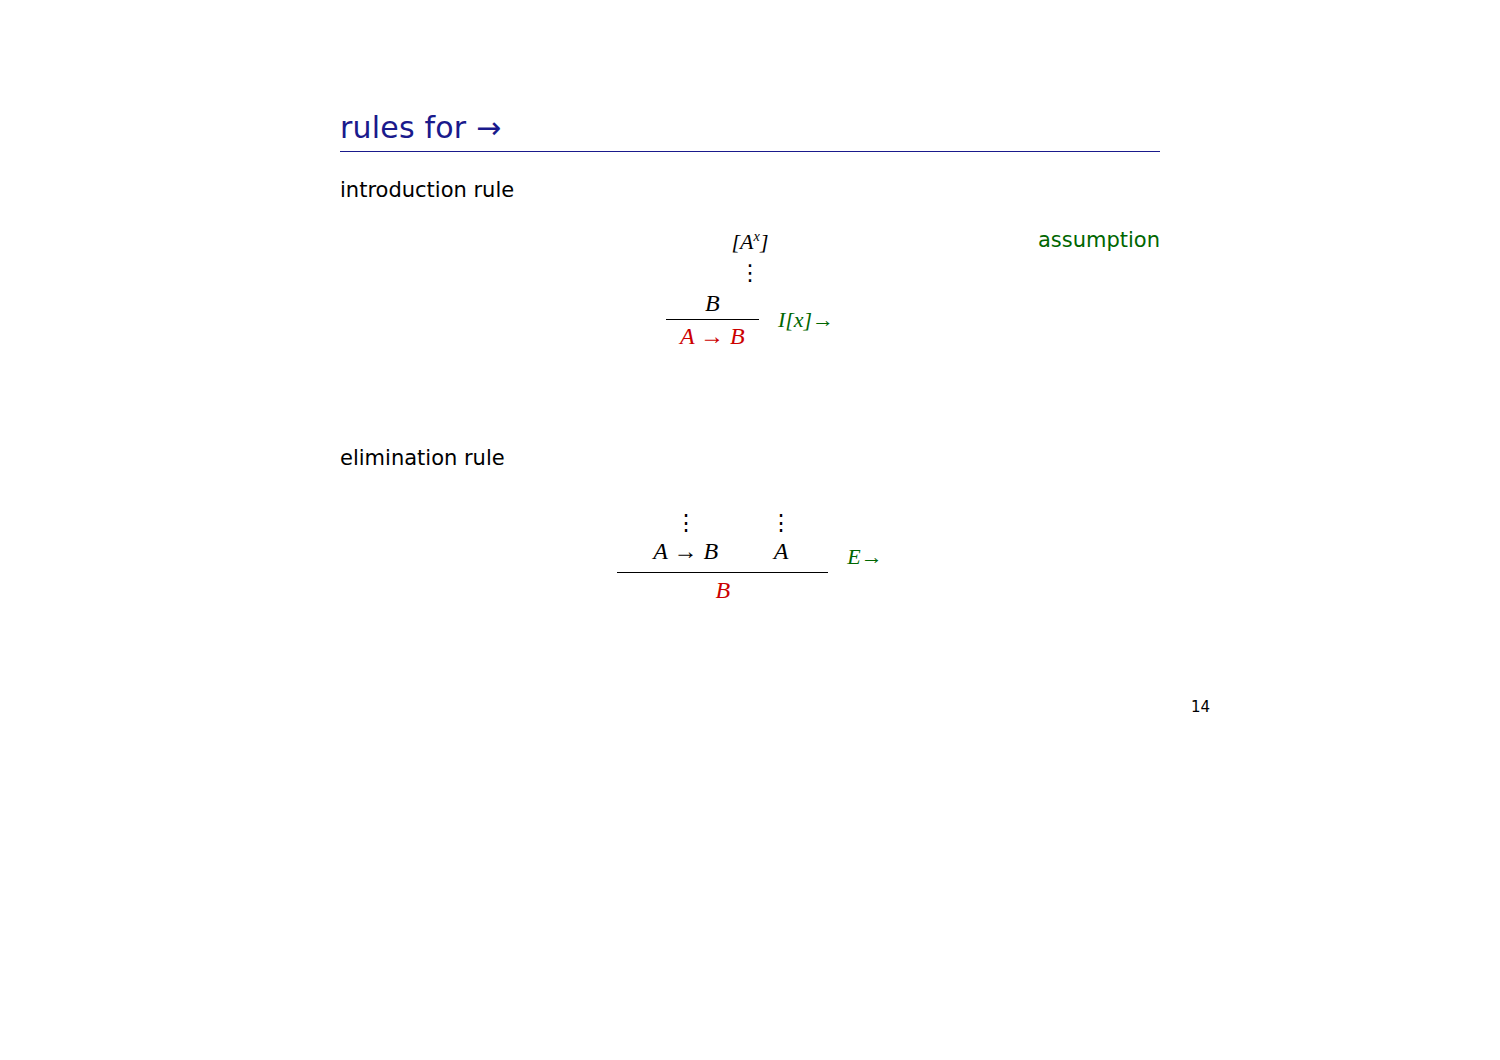rules for →
introduction rule
assumption
[Ax]
⋮
B A → B I[x]→
elimination rule
| ⋮ | ⋮ |
| A → B | A |
B E→
14